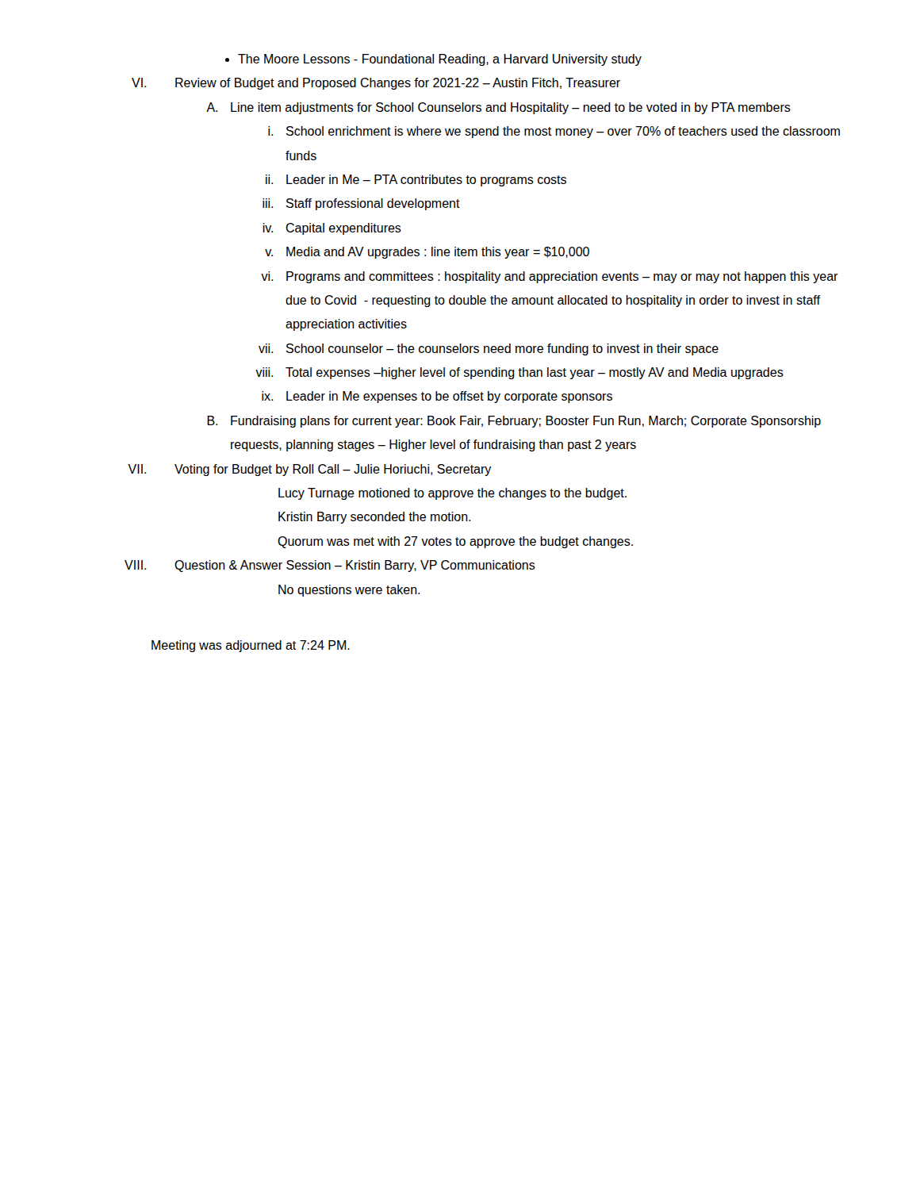The Moore Lessons - Foundational Reading, a Harvard University study
Review of Budget and Proposed Changes for 2021-22 – Austin Fitch, Treasurer
Line item adjustments for School Counselors and Hospitality – need to be voted in by PTA members
School enrichment is where we spend the most money – over 70% of teachers used the classroom funds
Leader in Me – PTA contributes to programs costs
Staff professional development
Capital expenditures
Media and AV upgrades : line item this year = $10,000
Programs and committees : hospitality and appreciation events – may or may not happen this year due to Covid - requesting to double the amount allocated to hospitality in order to invest in staff appreciation activities
School counselor – the counselors need more funding to invest in their space
Total expenses –higher level of spending than last year – mostly AV and Media upgrades
Leader in Me expenses to be offset by corporate sponsors
Fundraising plans for current year: Book Fair, February; Booster Fun Run, March; Corporate Sponsorship requests, planning stages – Higher level of fundraising than past 2 years
Voting for Budget by Roll Call – Julie Horiuchi, Secretary
Lucy Turnage motioned to approve the changes to the budget.
Kristin Barry seconded the motion.
Quorum was met with 27 votes to approve the budget changes.
Question & Answer Session – Kristin Barry, VP Communications
No questions were taken.
Meeting was adjourned at 7:24 PM.